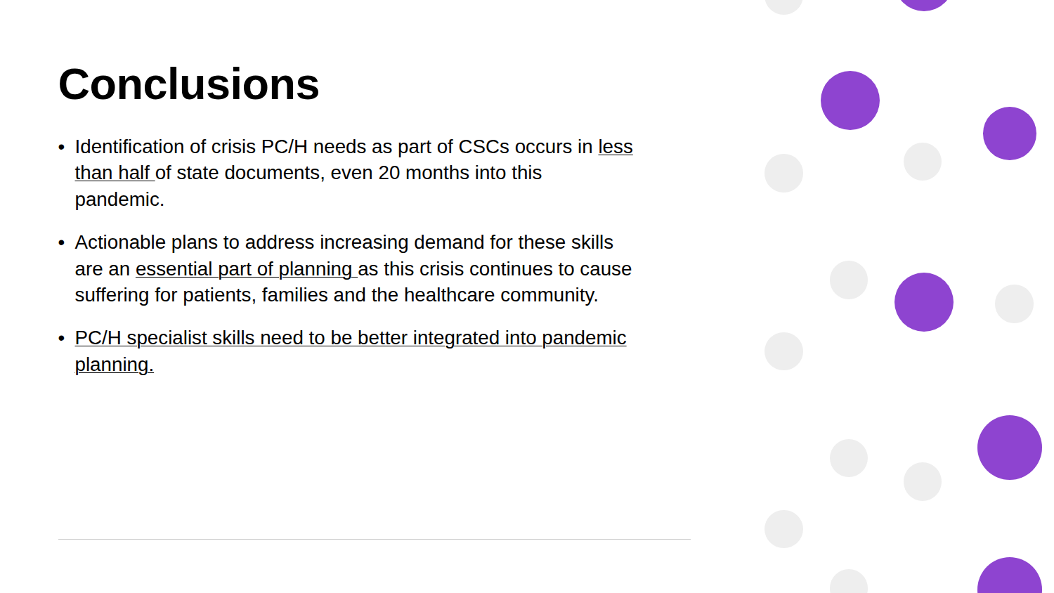Conclusions
Identification of crisis PC/H needs as part of CSCs occurs in less than half of state documents, even 20 months into this pandemic.
Actionable plans to address increasing demand for these skills are an essential part of planning as this crisis continues to cause suffering for patients, families and the healthcare community.
PC/H specialist skills need to be better integrated into pandemic planning.